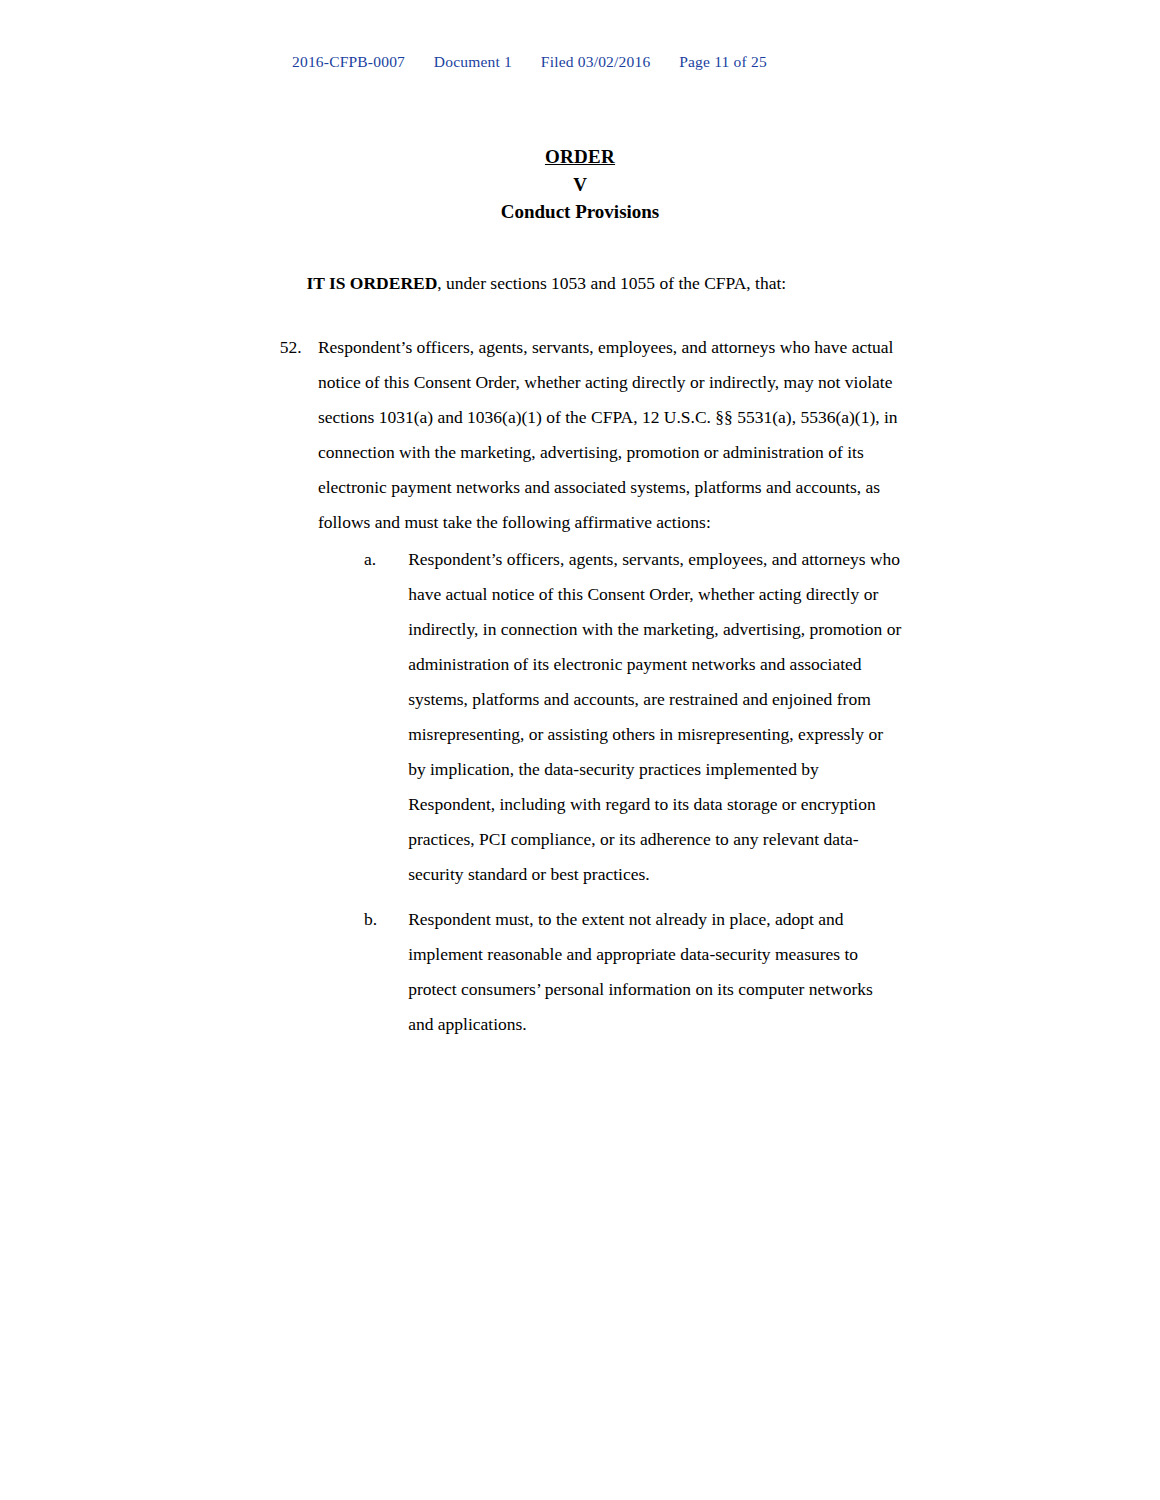2016-CFPB-0007 Document 1 Filed 03/02/2016 Page 11 of 25
ORDER
V
Conduct Provisions
IT IS ORDERED, under sections 1053 and 1055 of the CFPA, that:
52. Respondent’s officers, agents, servants, employees, and attorneys who have actual notice of this Consent Order, whether acting directly or indirectly, may not violate sections 1031(a) and 1036(a)(1) of the CFPA, 12 U.S.C. §§ 5531(a), 5536(a)(1), in connection with the marketing, advertising, promotion or administration of its electronic payment networks and associated systems, platforms and accounts, as follows and must take the following affirmative actions:
a. Respondent’s officers, agents, servants, employees, and attorneys who have actual notice of this Consent Order, whether acting directly or indirectly, in connection with the marketing, advertising, promotion or administration of its electronic payment networks and associated systems, platforms and accounts, are restrained and enjoined from misrepresenting, or assisting others in misrepresenting, expressly or by implication, the data-security practices implemented by Respondent, including with regard to its data storage or encryption practices, PCI compliance, or its adherence to any relevant data-security standard or best practices.
b. Respondent must, to the extent not already in place, adopt and implement reasonable and appropriate data-security measures to protect consumers’ personal information on its computer networks and applications.